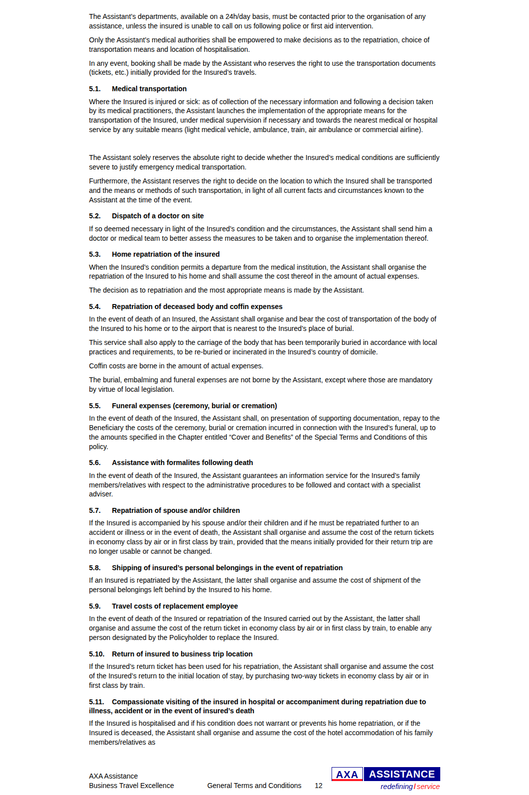The Assistant’s departments, available on a 24h/day basis, must be contacted prior to the organisation of any assistance, unless the insured is unable to call on us following police or first aid intervention.
Only the Assistant’s medical authorities shall be empowered to make decisions as to the repatriation, choice of transportation means and location of hospitalisation.
In any event, booking shall be made by the Assistant who reserves the right to use the transportation documents (tickets, etc.) initially provided for the Insured’s travels.
5.1. Medical transportation
Where the Insured is injured or sick: as of collection of the necessary information and following a decision taken by its medical practitioners, the Assistant launches the implementation of the appropriate means for the transportation of the Insured, under medical supervision if necessary and towards the nearest medical or hospital service by any suitable means (light medical vehicle, ambulance, train, air ambulance or commercial airline).
The Assistant solely reserves the absolute right to decide whether the Insured’s medical conditions are sufficiently severe to justify emergency medical transportation.
Furthermore, the Assistant reserves the right to decide on the location to which the Insured shall be transported and the means or methods of such transportation, in light of all current facts and circumstances known to the Assistant at the time of the event.
5.2. Dispatch of a doctor on site
If so deemed necessary in light of the Insured’s condition and the circumstances, the Assistant shall send him a doctor or medical team to better assess the measures to be taken and to organise the implementation thereof.
5.3. Home repatriation of the insured
When the Insured’s condition permits a departure from the medical institution, the Assistant shall organise the repatriation of the Insured to his home and shall assume the cost thereof in the amount of actual expenses.
The decision as to repatriation and the most appropriate means is made by the Assistant.
5.4. Repatriation of deceased body and coffin expenses
In the event of death of an Insured, the Assistant shall organise and bear the cost of transportation of the body of the Insured to his home or to the airport that is nearest to the Insured’s place of burial.
This service shall also apply to the carriage of the body that has been temporarily buried in accordance with local practices and requirements, to be re-buried or incinerated in the Insured’s country of domicile.
Coffin costs are borne in the amount of actual expenses.
The burial, embalming and funeral expenses are not borne by the Assistant, except where those are mandatory by virtue of local legislation.
5.5. Funeral expenses (ceremony, burial or cremation)
In the event of death of the Insured, the Assistant shall, on presentation of supporting documentation, repay to the Beneficiary the costs of the ceremony, burial or cremation incurred in connection with the Insured’s funeral, up to the amounts specified in the Chapter entitled “Cover and Benefits” of the Special Terms and Conditions of this policy.
5.6. Assistance with formalites following death
In the event of death of the Insured, the Assistant guarantees an information service for the Insured’s family members/relatives with respect to the administrative procedures to be followed and contact with a specialist adviser.
5.7. Repatriation of spouse and/or children
If the Insured is accompanied by his spouse and/or their children and if he must be repatriated further to an accident or illness or in the event of death, the Assistant shall organise and assume the cost of the return tickets in economy class by air or in first class by train, provided that the means initially provided for their return trip are no longer usable or cannot be changed.
5.8. Shipping of insured’s personal belongings in the event of repatriation
If an Insured is repatriated by the Assistant, the latter shall organise and assume the cost of shipment of the personal belongings left behind by the Insured to his home.
5.9. Travel costs of replacement employee
In the event of death of the Insured or repatriation of the Insured carried out by the Assistant, the latter shall organise and assume the cost of the return ticket in economy class by air or in first class by train, to enable any person designated by the Policyholder to replace the Insured.
5.10. Return of insured to business trip location
If the Insured’s return ticket has been used for his repatriation, the Assistant shall organise and assume the cost of the Insured’s return to the initial location of stay, by purchasing two-way tickets in economy class by air or in first class by train.
5.11. Compassionate visiting of the insured in hospital or accompaniment during repatriation due to illness, accident or in the event of insured’s death
If the Insured is hospitalised and if his condition does not warrant or prevents his home repatriation, or if the Insured is deceased, the Assistant shall organise and assume the cost of the hotel accommodation of his family members/relatives as
AXA Assistance
Business Travel Excellence
General Terms and Conditions
12
AXA ASSISTANCE
redefining/service